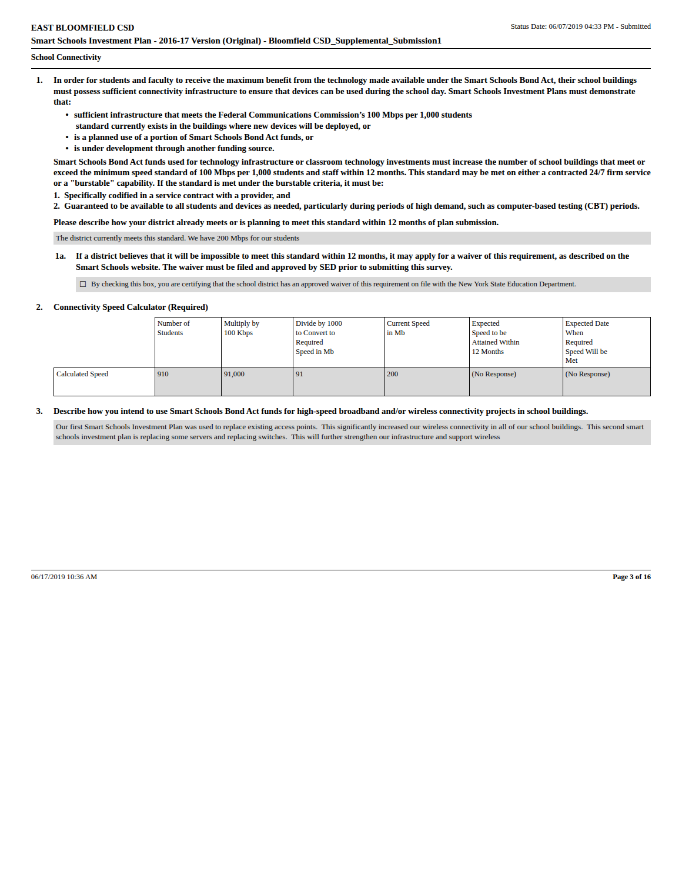EAST BLOOMFIELD CSD
Status Date: 06/07/2019 04:33 PM - Submitted
Smart Schools Investment Plan - 2016-17 Version (Original) - Bloomfield CSD_Supplemental_Submission1
School Connectivity
1.
In order for students and faculty to receive the maximum benefit from the technology made available under the Smart Schools Bond Act, their school buildings must possess sufficient connectivity infrastructure to ensure that devices can be used during the school day. Smart Schools Investment Plans must demonstrate that:
sufficient infrastructure that meets the Federal Communications Commission’s 100 Mbps per 1,000 studentsstandard currently exists in the buildings where new devices will be deployed, or
is a planned use of a portion of Smart Schools Bond Act funds, or
is under development through another funding source.
Smart Schools Bond Act funds used for technology infrastructure or classroom technology investments must increase the number of school buildings that meet or exceed the minimum speed standard of 100 Mbps per 1,000 students and staff within 12 months. This standard may be met on either a contracted 24/7 firm service or a "burstable" capability. If the standard is met under the burstable criteria, it must be:
1. Specifically codified in a service contract with a provider, and
2. Guaranteed to be available to all students and devices as needed, particularly during periods of high demand, such as computer-based testing (CBT) periods.
Please describe how your district already meets or is planning to meet this standard within 12 months of plan submission.
The district currently meets this standard. We have 200 Mbps for our students
1a.
If a district believes that it will be impossible to meet this standard within 12 months, it may apply for a waiver of this requirement, as described on the Smart Schools website. The waiver must be filed and approved by SED prior to submitting this survey.
☐ By checking this box, you are certifying that the school district has an approved waiver of this requirement on file with the New York State Education Department.
2.
Connectivity Speed Calculator (Required)
| | Number of Students | Multiply by 100 Kbps | Divide by 1000 to Convert to Required Speed in Mb | Current Speed in Mb | Expected Speed to be Attained Within 12 Months | Expected Date When Required Speed Will be Met |
| --- | --- | --- | --- | --- | --- | --- |
| Calculated Speed | 910 | 91,000 | 91 | 200 | (No Response) | (No Response) |
3.
Describe how you intend to use Smart Schools Bond Act funds for high-speed broadband and/or wireless connectivity projects in school buildings.
Our first Smart Schools Investment Plan was used to replace existing access points. This significantly increased our wireless connectivity in all of our school buildings. This second smart schools investment plan is replacing some servers and replacing switches. This will further strengthen our infrastructure and support wireless
06/17/2019 10:36 AM
Page 3 of 16